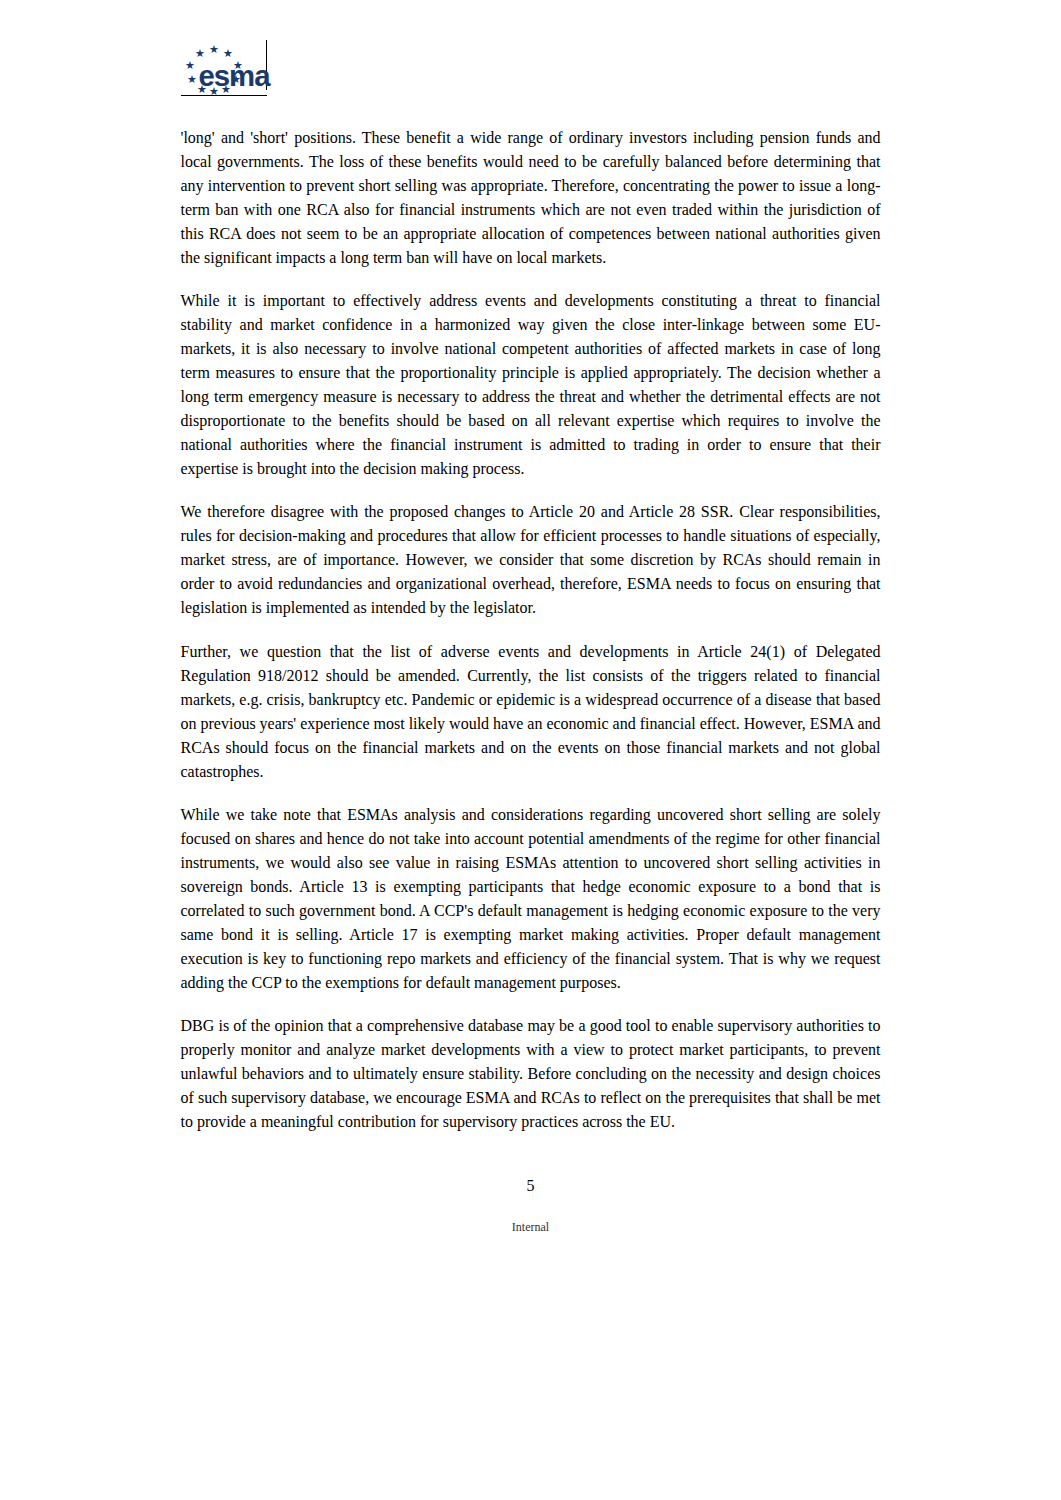★ ★ ★ ★ ★ ★ ★ ★ ★ ★ esma
'long' and 'short' positions. These benefit a wide range of ordinary investors including pension funds and local governments. The loss of these benefits would need to be carefully balanced before determining that any intervention to prevent short selling was appropriate. Therefore, concentrating the power to issue a long-term ban with one RCA also for financial instruments which are not even traded within the jurisdiction of this RCA does not seem to be an appropriate allocation of competences between national authorities given the significant impacts a long term ban will have on local markets.
While it is important to effectively address events and developments constituting a threat to financial stability and market confidence in a harmonized way given the close inter-linkage between some EU-markets, it is also necessary to involve national competent authorities of affected markets in case of long term measures to ensure that the proportionality principle is applied appropriately. The decision whether a long term emergency measure is necessary to address the threat and whether the detrimental effects are not disproportionate to the benefits should be based on all relevant expertise which requires to involve the national authorities where the financial instrument is admitted to trading in order to ensure that their expertise is brought into the decision making process.
We therefore disagree with the proposed changes to Article 20 and Article 28 SSR. Clear responsibilities, rules for decision-making and procedures that allow for efficient processes to handle situations of especially, market stress, are of importance. However, we consider that some discretion by RCAs should remain in order to avoid redundancies and organizational overhead, therefore, ESMA needs to focus on ensuring that legislation is implemented as intended by the legislator.
Further, we question that the list of adverse events and developments in Article 24(1) of Delegated Regulation 918/2012 should be amended. Currently, the list consists of the triggers related to financial markets, e.g. crisis, bankruptcy etc. Pandemic or epidemic is a widespread occurrence of a disease that based on previous years' experience most likely would have an economic and financial effect. However, ESMA and RCAs should focus on the financial markets and on the events on those financial markets and not global catastrophes.
While we take note that ESMAs analysis and considerations regarding uncovered short selling are solely focused on shares and hence do not take into account potential amendments of the regime for other financial instruments, we would also see value in raising ESMAs attention to uncovered short selling activities in sovereign bonds. Article 13 is exempting participants that hedge economic exposure to a bond that is correlated to such government bond. A CCP's default management is hedging economic exposure to the very same bond it is selling. Article 17 is exempting market making activities. Proper default management execution is key to functioning repo markets and efficiency of the financial system. That is why we request adding the CCP to the exemptions for default management purposes.
DBG is of the opinion that a comprehensive database may be a good tool to enable supervisory authorities to properly monitor and analyze market developments with a view to protect market participants, to prevent unlawful behaviors and to ultimately ensure stability. Before concluding on the necessity and design choices of such supervisory database, we encourage ESMA and RCAs to reflect on the prerequisites that shall be met to provide a meaningful contribution for supervisory practices across the EU.
5
Internal